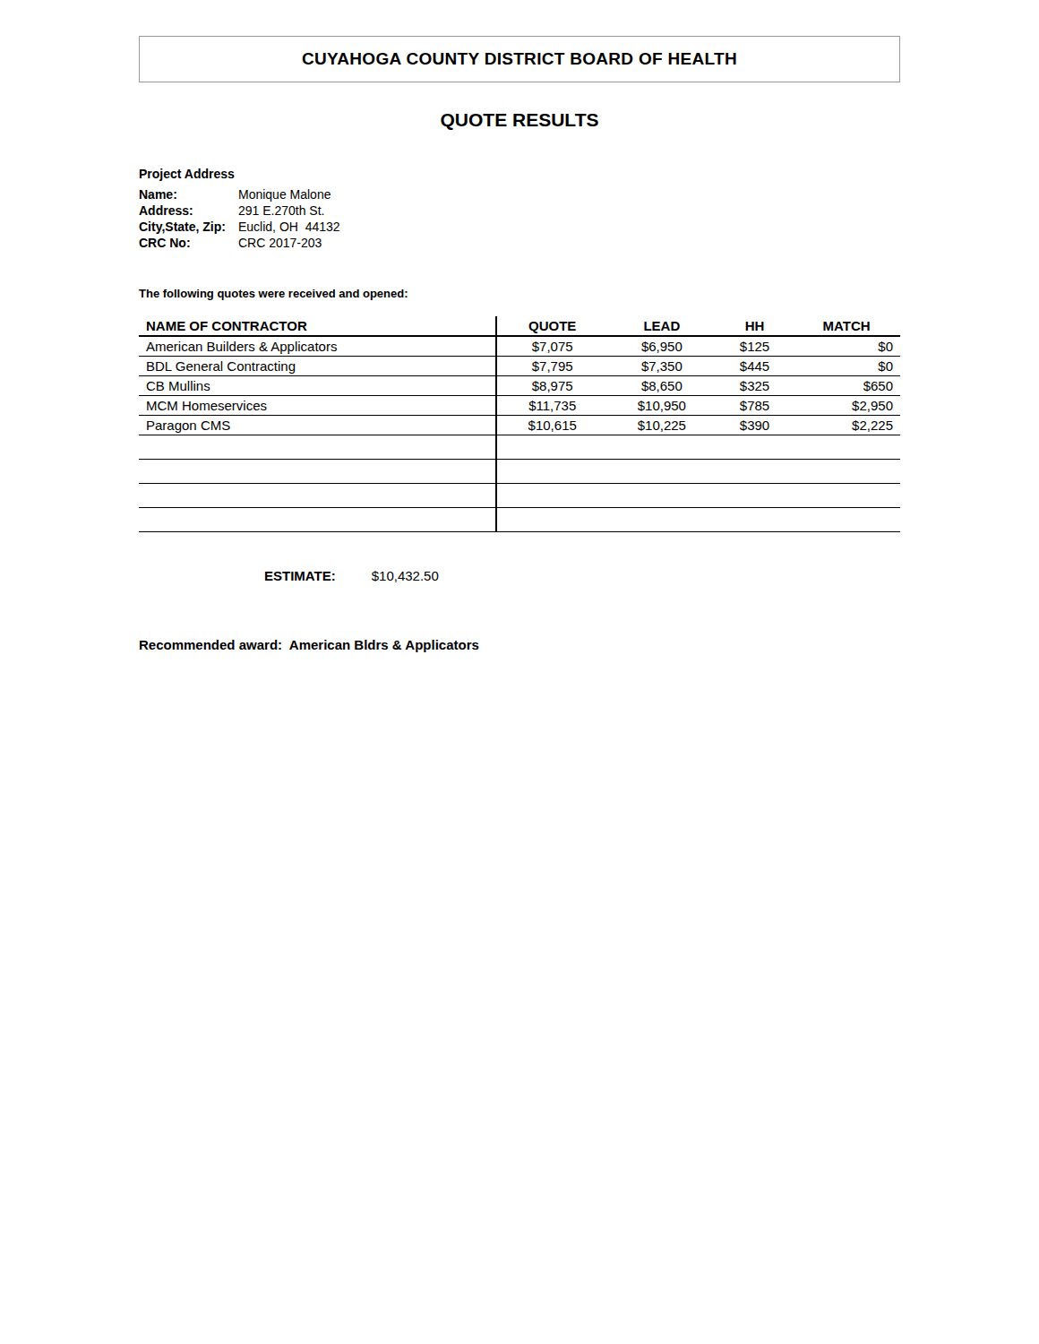CUYAHOGA COUNTY DISTRICT BOARD OF HEALTH
QUOTE RESULTS
Project Address
| Name: | Monique Malone |
| Address: | 291 E.270th St. |
| City,State, Zip: | Euclid, OH 44132 |
| CRC No: | CRC 2017-203 |
The following quotes were received and opened:
| NAME OF CONTRACTOR | QUOTE | LEAD | HH | MATCH |
| --- | --- | --- | --- | --- |
| American Builders & Applicators | $7,075 | $6,950 | $125 | $0 |
| BDL General Contracting | $7,795 | $7,350 | $445 | $0 |
| CB Mullins | $8,975 | $8,650 | $325 | $650 |
| MCM Homeservices | $11,735 | $10,950 | $785 | $2,950 |
| Paragon CMS | $10,615 | $10,225 | $390 | $2,225 |
ESTIMATE:$10,432.50
Recommended award: American Bldrs & Applicators